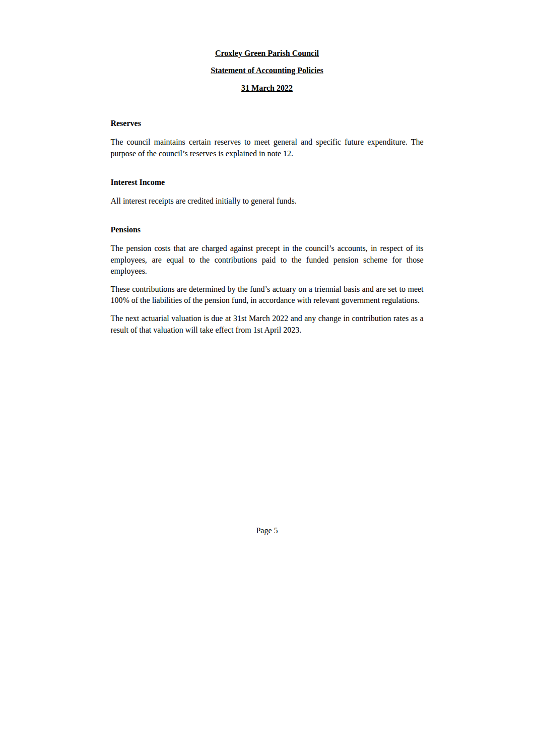Croxley Green Parish Council
Statement of Accounting Policies
31 March 2022
Reserves
The council maintains certain reserves to meet general and specific future expenditure. The purpose of the council’s reserves is explained in note 12.
Interest Income
All interest receipts are credited initially to general funds.
Pensions
The pension costs that are charged against precept in the council’s accounts, in respect of its employees, are equal to the contributions paid to the funded pension scheme for those employees.
These contributions are determined by the fund’s actuary on a triennial basis and are set to meet 100% of the liabilities of the pension fund, in accordance with relevant government regulations.
The next actuarial valuation is due at 31st March 2022 and any change in contribution rates as a result of that valuation will take effect from 1st April 2023.
Page 5